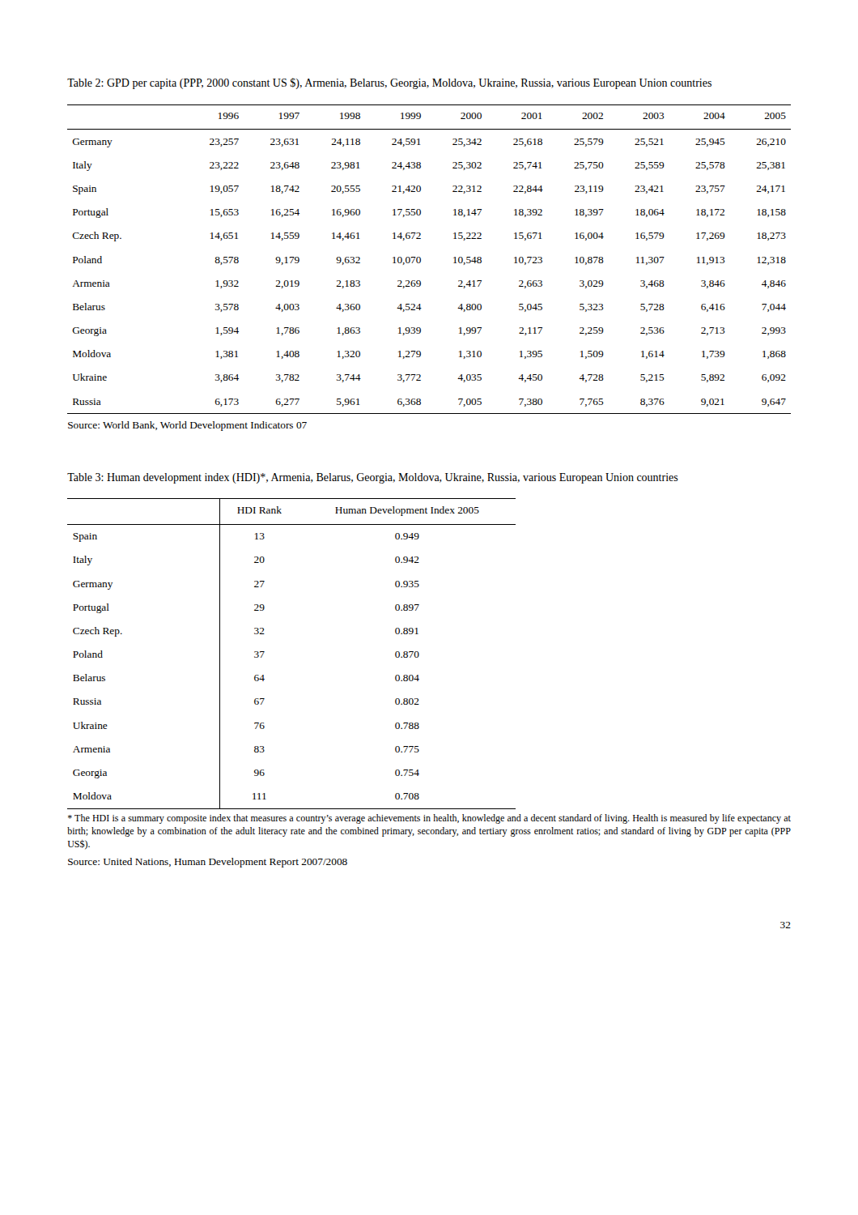Table 2: GPD per capita (PPP, 2000 constant US $), Armenia, Belarus, Georgia, Moldova, Ukraine, Russia, various European Union countries
| | 1996 | 1997 | 1998 | 1999 | 2000 | 2001 | 2002 | 2003 | 2004 | 2005 |
| --- | --- | --- | --- | --- | --- | --- | --- | --- | --- | --- |
| Germany | 23,257 | 23,631 | 24,118 | 24,591 | 25,342 | 25,618 | 25,579 | 25,521 | 25,945 | 26,210 |
| Italy | 23,222 | 23,648 | 23,981 | 24,438 | 25,302 | 25,741 | 25,750 | 25,559 | 25,578 | 25,381 |
| Spain | 19,057 | 18,742 | 20,555 | 21,420 | 22,312 | 22,844 | 23,119 | 23,421 | 23,757 | 24,171 |
| Portugal | 15,653 | 16,254 | 16,960 | 17,550 | 18,147 | 18,392 | 18,397 | 18,064 | 18,172 | 18,158 |
| Czech Rep. | 14,651 | 14,559 | 14,461 | 14,672 | 15,222 | 15,671 | 16,004 | 16,579 | 17,269 | 18,273 |
| Poland | 8,578 | 9,179 | 9,632 | 10,070 | 10,548 | 10,723 | 10,878 | 11,307 | 11,913 | 12,318 |
| Armenia | 1,932 | 2,019 | 2,183 | 2,269 | 2,417 | 2,663 | 3,029 | 3,468 | 3,846 | 4,846 |
| Belarus | 3,578 | 4,003 | 4,360 | 4,524 | 4,800 | 5,045 | 5,323 | 5,728 | 6,416 | 7,044 |
| Georgia | 1,594 | 1,786 | 1,863 | 1,939 | 1,997 | 2,117 | 2,259 | 2,536 | 2,713 | 2,993 |
| Moldova | 1,381 | 1,408 | 1,320 | 1,279 | 1,310 | 1,395 | 1,509 | 1,614 | 1,739 | 1,868 |
| Ukraine | 3,864 | 3,782 | 3,744 | 3,772 | 4,035 | 4,450 | 4,728 | 5,215 | 5,892 | 6,092 |
| Russia | 6,173 | 6,277 | 5,961 | 6,368 | 7,005 | 7,380 | 7,765 | 8,376 | 9,021 | 9,647 |
Source: World Bank, World Development Indicators 07
Table 3: Human development index (HDI)*, Armenia, Belarus, Georgia, Moldova, Ukraine, Russia, various European Union countries
| | HDI Rank | Human Development Index 2005 |
| --- | --- | --- |
| Spain | 13 | 0.949 |
| Italy | 20 | 0.942 |
| Germany | 27 | 0.935 |
| Portugal | 29 | 0.897 |
| Czech Rep. | 32 | 0.891 |
| Poland | 37 | 0.870 |
| Belarus | 64 | 0.804 |
| Russia | 67 | 0.802 |
| Ukraine | 76 | 0.788 |
| Armenia | 83 | 0.775 |
| Georgia | 96 | 0.754 |
| Moldova | 111 | 0.708 |
* The HDI is a summary composite index that measures a country’s average achievements in health, knowledge and a decent standard of living. Health is measured by life expectancy at birth; knowledge by a combination of the adult literacy rate and the combined primary, secondary, and tertiary gross enrolment ratios; and standard of living by GDP per capita (PPP US$).
Source: United Nations, Human Development Report 2007/2008
32